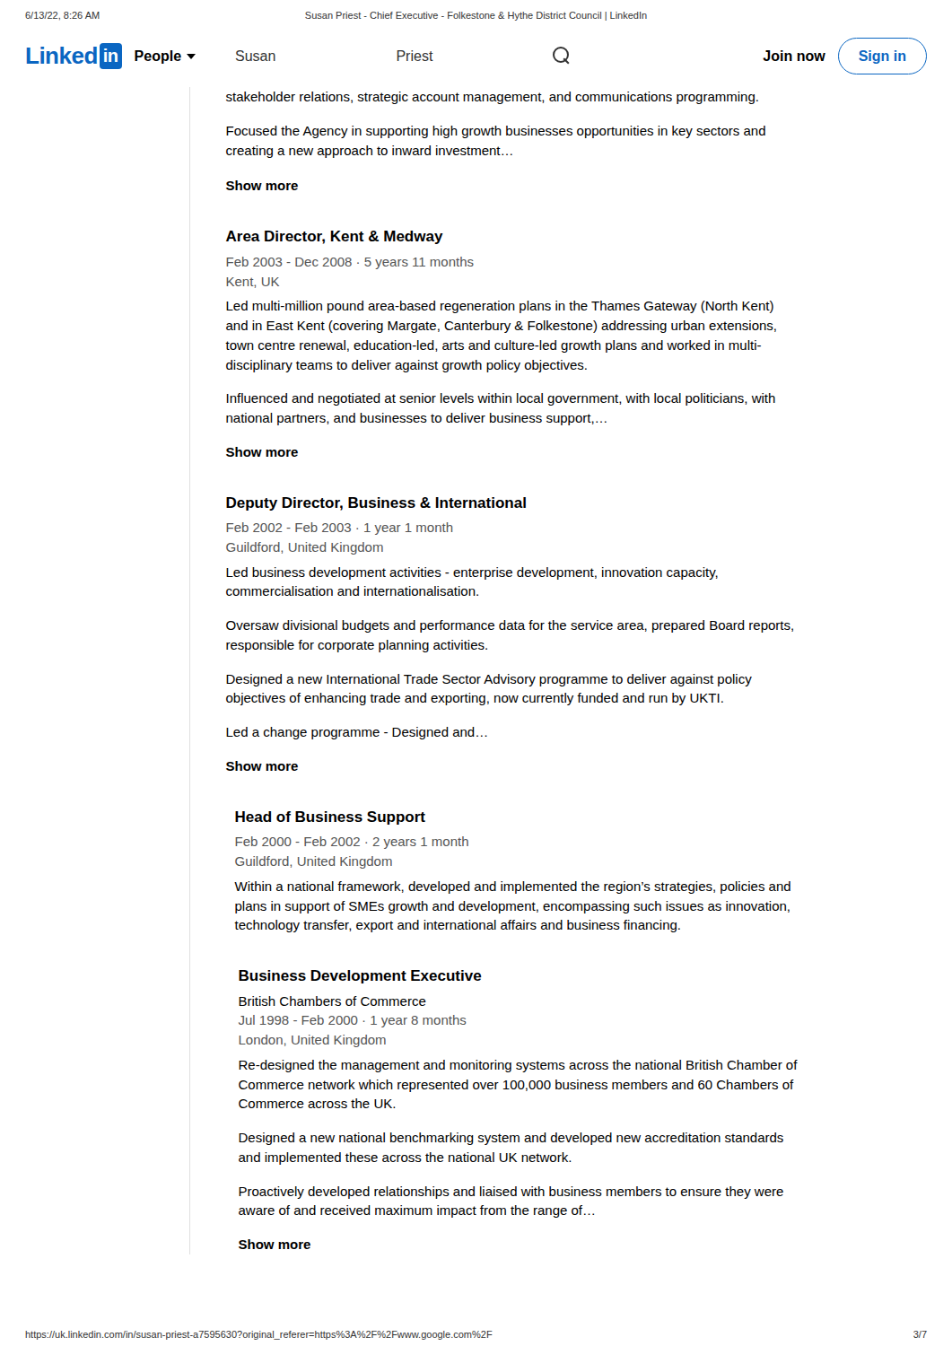6/13/22, 8:26 AM
Susan Priest - Chief Executive - Folkestone & Hythe District Council | LinkedIn
Linkedin
People
Susan
Priest
Join now
Sign in
stakeholder relations, strategic account management, and communications programming.
Focused the Agency in supporting high growth businesses opportunities in key sectors and creating a new approach to inward investment…
Show more
Area Director, Kent & Medway
Feb 2003 - Dec 2008 · 5 years 11 months
Kent, UK
Led multi-million pound area-based regeneration plans in the Thames Gateway (North Kent) and in East Kent (covering Margate, Canterbury & Folkestone) addressing urban extensions, town centre renewal, education-led, arts and culture-led growth plans and worked in multi-disciplinary teams to deliver against growth policy objectives.
Influenced and negotiated at senior levels within local government, with local politicians, with national partners, and businesses to deliver business support,…
Show more
Deputy Director, Business & International
Feb 2002 - Feb 2003 · 1 year 1 month
Guildford, United Kingdom
Led business development activities - enterprise development, innovation capacity, commercialisation and internationalisation.
Oversaw divisional budgets and performance data for the service area, prepared Board reports, responsible for corporate planning activities.
Designed a new International Trade Sector Advisory programme to deliver against policy objectives of enhancing trade and exporting, now currently funded and run by UKTI.
Led a change programme - Designed and…
Show more
Head of Business Support
Feb 2000 - Feb 2002 · 2 years 1 month
Guildford, United Kingdom
Within a national framework, developed and implemented the region’s strategies, policies and plans in support of SMEs growth and development, encompassing such issues as innovation, technology transfer, export and international affairs and business financing.
Business Development Executive
British Chambers of Commerce
Jul 1998 - Feb 2000 · 1 year 8 months
London, United Kingdom
Re-designed the management and monitoring systems across the national British Chamber of Commerce network which represented over 100,000 business members and 60 Chambers of Commerce across the UK.
Designed a new national benchmarking system and developed new accreditation standards and implemented these across the national UK network.
Proactively developed relationships and liaised with business members to ensure they were aware of and received maximum impact from the range of…
Show more
https://uk.linkedin.com/in/susan-priest-a7595630?original_referer=https%3A%2F%2Fwww.google.com%2F
3/7